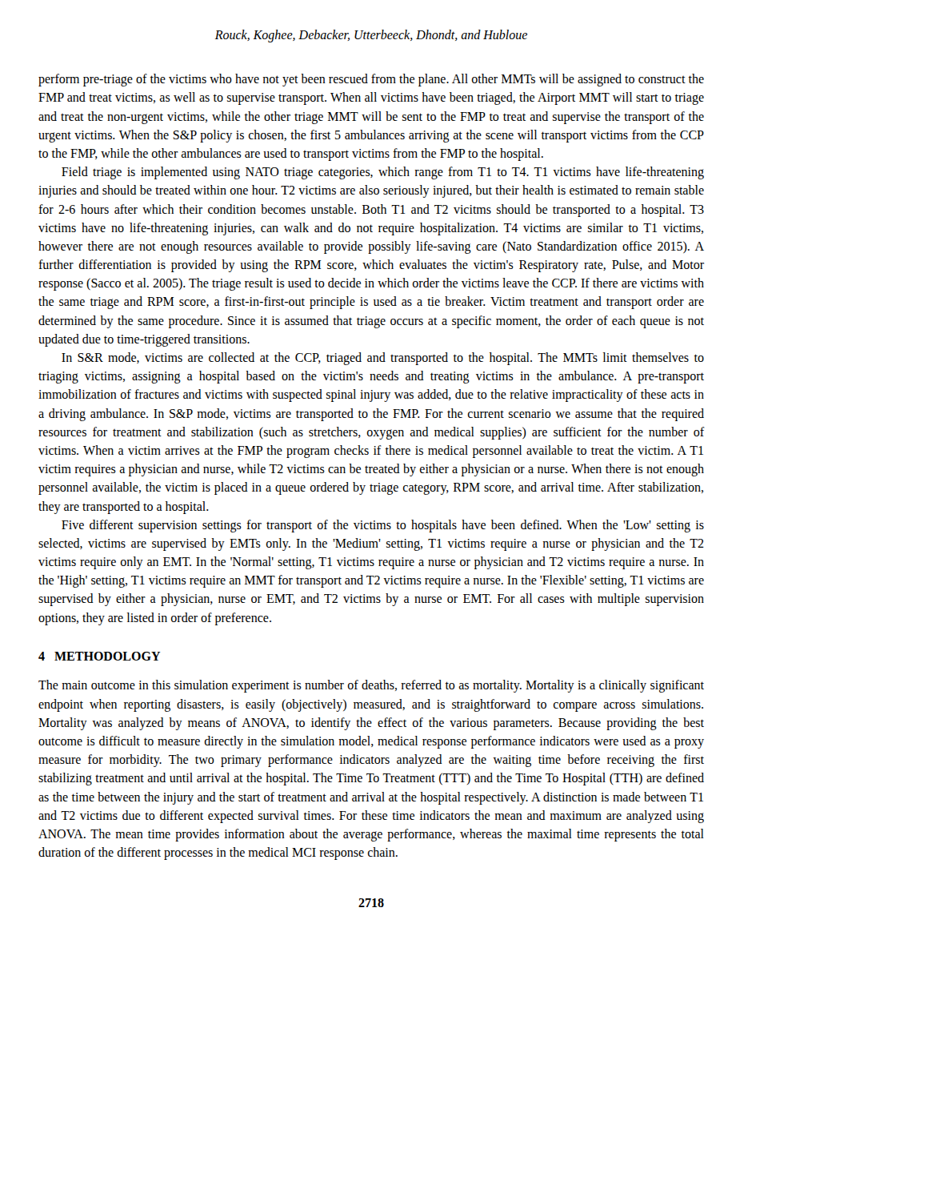Rouck, Koghee, Debacker, Utterbeeck, Dhondt, and Hubloue
perform pre-triage of the victims who have not yet been rescued from the plane. All other MMTs will be assigned to construct the FMP and treat victims, as well as to supervise transport. When all victims have been triaged, the Airport MMT will start to triage and treat the non-urgent victims, while the other triage MMT will be sent to the FMP to treat and supervise the transport of the urgent victims. When the S&P policy is chosen, the first 5 ambulances arriving at the scene will transport victims from the CCP to the FMP, while the other ambulances are used to transport victims from the FMP to the hospital.
Field triage is implemented using NATO triage categories, which range from T1 to T4. T1 victims have life-threatening injuries and should be treated within one hour. T2 victims are also seriously injured, but their health is estimated to remain stable for 2-6 hours after which their condition becomes unstable. Both T1 and T2 vicitms should be transported to a hospital. T3 victims have no life-threatening injuries, can walk and do not require hospitalization. T4 victims are similar to T1 victims, however there are not enough resources available to provide possibly life-saving care (Nato Standardization office 2015). A further differentiation is provided by using the RPM score, which evaluates the victim's Respiratory rate, Pulse, and Motor response (Sacco et al. 2005). The triage result is used to decide in which order the victims leave the CCP. If there are victims with the same triage and RPM score, a first-in-first-out principle is used as a tie breaker. Victim treatment and transport order are determined by the same procedure. Since it is assumed that triage occurs at a specific moment, the order of each queue is not updated due to time-triggered transitions.
In S&R mode, victims are collected at the CCP, triaged and transported to the hospital. The MMTs limit themselves to triaging victims, assigning a hospital based on the victim's needs and treating victims in the ambulance. A pre-transport immobilization of fractures and victims with suspected spinal injury was added, due to the relative impracticality of these acts in a driving ambulance. In S&P mode, victims are transported to the FMP. For the current scenario we assume that the required resources for treatment and stabilization (such as stretchers, oxygen and medical supplies) are sufficient for the number of victims. When a victim arrives at the FMP the program checks if there is medical personnel available to treat the victim. A T1 victim requires a physician and nurse, while T2 victims can be treated by either a physician or a nurse. When there is not enough personnel available, the victim is placed in a queue ordered by triage category, RPM score, and arrival time. After stabilization, they are transported to a hospital.
Five different supervision settings for transport of the victims to hospitals have been defined. When the 'Low' setting is selected, victims are supervised by EMTs only. In the 'Medium' setting, T1 victims require a nurse or physician and the T2 victims require only an EMT. In the 'Normal' setting, T1 victims require a nurse or physician and T2 victims require a nurse. In the 'High' setting, T1 victims require an MMT for transport and T2 victims require a nurse. In the 'Flexible' setting, T1 victims are supervised by either a physician, nurse or EMT, and T2 victims by a nurse or EMT. For all cases with multiple supervision options, they are listed in order of preference.
4 Methodology
The main outcome in this simulation experiment is number of deaths, referred to as mortality. Mortality is a clinically significant endpoint when reporting disasters, is easily (objectively) measured, and is straightforward to compare across simulations. Mortality was analyzed by means of ANOVA, to identify the effect of the various parameters. Because providing the best outcome is difficult to measure directly in the simulation model, medical response performance indicators were used as a proxy measure for morbidity. The two primary performance indicators analyzed are the waiting time before receiving the first stabilizing treatment and until arrival at the hospital. The Time To Treatment (TTT) and the Time To Hospital (TTH) are defined as the time between the injury and the start of treatment and arrival at the hospital respectively. A distinction is made between T1 and T2 victims due to different expected survival times. For these time indicators the mean and maximum are analyzed using ANOVA. The mean time provides information about the average performance, whereas the maximal time represents the total duration of the different processes in the medical MCI response chain.
2718